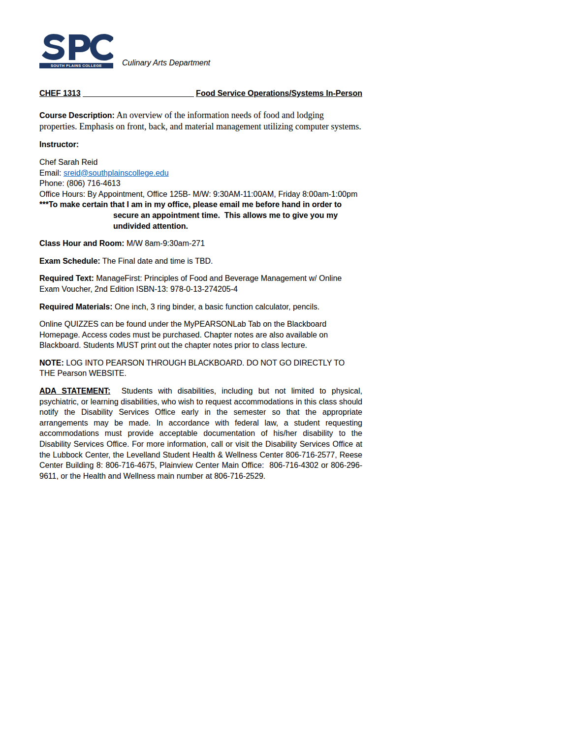SOUTH PLAINS COLLEGE
Culinary Arts Department
CHEF 1313 Food Service Operations/Systems In-Person
Course Description: An overview of the information needs of food and lodging properties. Emphasis on front, back, and material management utilizing computer systems.
Instructor:
Chef Sarah Reid
Email: sreid@southplainscollege.edu
Phone: (806) 716-4613
Office Hours: By Appointment, Office 125B- M/W: 9:30AM-11:00AM, Friday 8:00am-1:00pm
***To make certain that I am in my office, please email me before hand in order to
secure an appointment time. This allows me to give you my undivided attention.
Class Hour and Room: M/W 8am-9:30am-271
Exam Schedule: The Final date and time is TBD.
Required Text: ManageFirst: Principles of Food and Beverage Management w/ Online Exam Voucher, 2nd Edition ISBN-13: 978-0-13-274205-4
Required Materials: One inch, 3 ring binder, a basic function calculator, pencils.
Online QUIZZES can be found under the MyPEARSONLab Tab on the Blackboard Homepage. Access codes must be purchased. Chapter notes are also available on Blackboard. Students MUST print out the chapter notes prior to class lecture.
NOTE: LOG INTO PEARSON THROUGH BLACKBOARD. DO NOT GO DIRECTLY TO THE Pearson WEBSITE.
ADA STATEMENT: Students with disabilities, including but not limited to physical, psychiatric, or learning disabilities, who wish to request accommodations in this class should notify the Disability Services Office early in the semester so that the appropriate arrangements may be made. In accordance with federal law, a student requesting accommodations must provide acceptable documentation of his/her disability to the Disability Services Office. For more information, call or visit the Disability Services Office at the Lubbock Center, the Levelland Student Health & Wellness Center 806-716-2577, Reese Center Building 8: 806-716-4675, Plainview Center Main Office: 806-716-4302 or 806-296-9611, or the Health and Wellness main number at 806-716-2529.